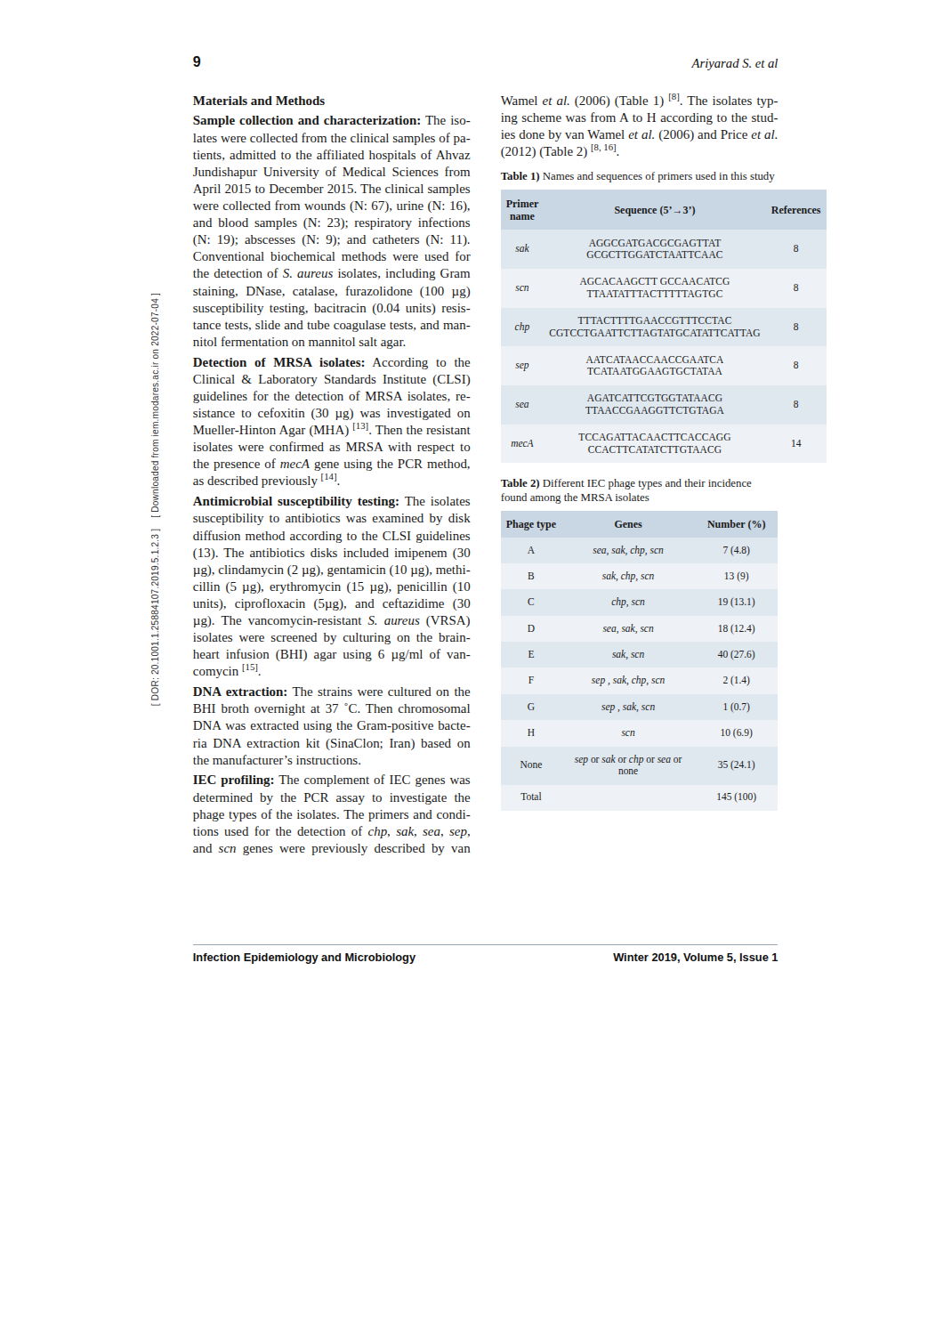[ DOR: 20.1001.1.25884107.2019.5.1.2.3 ] [ Downloaded from iem.modares.ac.ir on 2022-07-04 ]
9
Ariyarad S. et al
Materials and Methods
Sample collection and characterization: The isolates were collected from the clinical samples of patients, admitted to the affiliated hospitals of Ahvaz Jundishapur University of Medical Sciences from April 2015 to December 2015. The clinical samples were collected from wounds (N: 67), urine (N: 16), and blood samples (N: 23); respiratory infections (N: 19); abscesses (N: 9); and catheters (N: 11). Conventional biochemical methods were used for the detection of S. aureus isolates, including Gram staining, DNase, catalase, furazolidone (100 µg) susceptibility testing, bacitracin (0.04 units) resistance tests, slide and tube coagulase tests, and mannitol fermentation on mannitol salt agar.
Detection of MRSA isolates: According to the Clinical & Laboratory Standards Institute (CLSI) guidelines for the detection of MRSA isolates, resistance to cefoxitin (30 µg) was investigated on Mueller-Hinton Agar (MHA) [13]. Then the resistant isolates were confirmed as MRSA with respect to the presence of mecA gene using the PCR method, as described previously [14].
Antimicrobial susceptibility testing: The isolates susceptibility to antibiotics was examined by disk diffusion method according to the CLSI guidelines (13). The antibiotics disks included imipenem (30 µg), clindamycin (2 µg), gentamicin (10 µg), methicillin (5 µg), erythromycin (15 µg), penicillin (10 units), ciprofloxacin (5µg), and ceftazidime (30 µg). The vancomycin-resistant S. aureus (VRSA) isolates were screened by culturing on the brain-heart infusion (BHI) agar using 6 µg/ml of vancomycin [15].
DNA extraction: The strains were cultured on the BHI broth overnight at 37 ˚C. Then chromosomal DNA was extracted using the Gram-positive bacteria DNA extraction kit (SinaClon; Iran) based on the manufacturer’s instructions.
IEC profiling: The complement of IEC genes was determined by the PCR assay to investigate the phage types of the isolates. The primers and conditions used for the detection of chp, sak, sea, sep, and scn genes were previously described by van Wamel et al. (2006) (Table 1) [8]. The isolates typing scheme was from A to H according to the studies done by van Wamel et al. (2006) and Price et al. (2012) (Table 2) [8, 16].
Table 1) Names and sequences of primers used in this study
| Primer name | Sequence (5’→3’) | References |
| --- | --- | --- |
| sak | AGGCGATGACGCGAGTTAT GCGCTTGGATCTAATTCAAC | 8 |
| scn | AGCACAAGCTT GCCAACATCG TTAATATTTACTTTTTAGTGC | 8 |
| chp | TTTACTTTTGAACCGTTTCCTAC CGTCCTGAATTCTTAGTATGCATATTCATTAG | 8 |
| sep | AATCATAACCAACCGAATCA TCATAATGGAAGTGCTATAA | 8 |
| sea | AGATCATTCGTGGTATAACG TTAACCGAAGGTTCTGTAGA | 8 |
| mecA | TCCAGATTACAACTTCACCAGG CCACTTCATATCTTGTAACG | 14 |
Table 2) Different IEC phage types and their incidence found among the MRSA isolates
| Phage type | Genes | Number (%) |
| --- | --- | --- |
| A | sea, sak, chp, scn | 7 (4.8) |
| B | sak, chp, scn | 13 (9) |
| C | chp, scn | 19 (13.1) |
| D | sea, sak, scn | 18 (12.4) |
| E | sak, scn | 40 (27.6) |
| F | sep , sak, chp, scn | 2 (1.4) |
| G | sep , sak, scn | 1 (0.7) |
| H | scn | 10 (6.9) |
| None | sep or sak or chp or sea or none | 35 (24.1) |
| Total | | 145 (100) |
Infection Epidemiology and Microbiology
Winter 2019, Volume 5, Issue 1